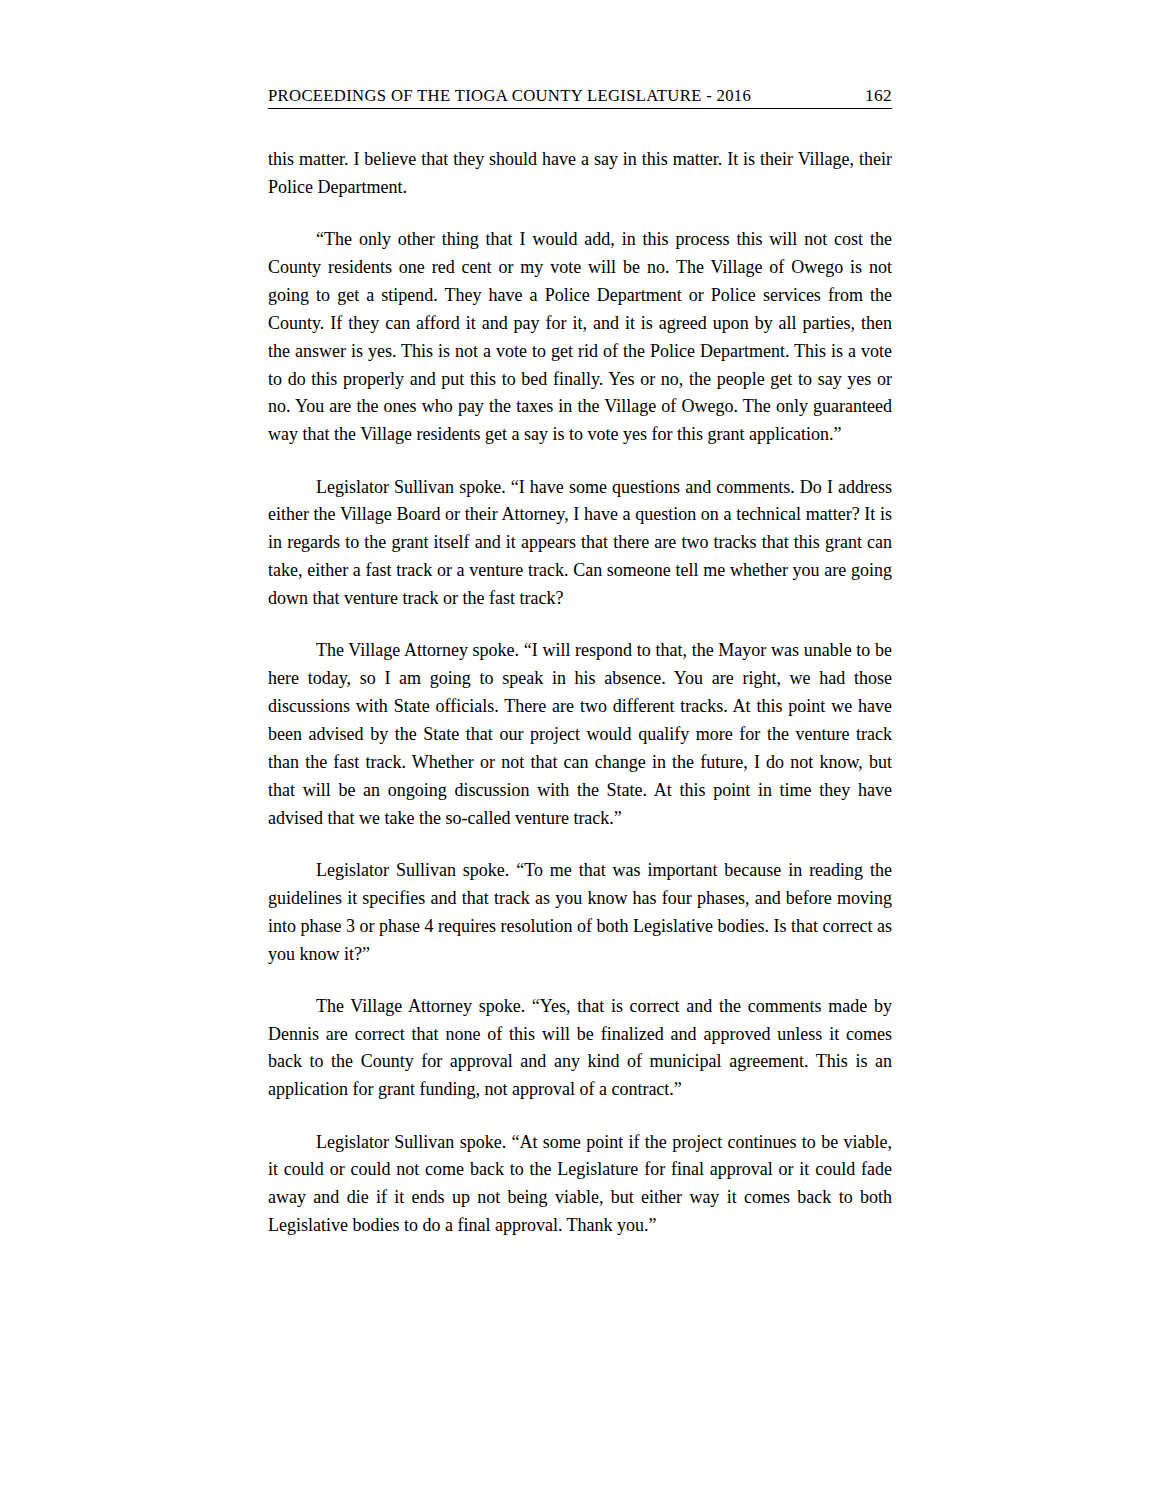Proceedings of the Tioga County Legislature - 2016 162
this matter. I believe that they should have a say in this matter. It is their Village, their Police Department.
“The only other thing that I would add, in this process this will not cost the County residents one red cent or my vote will be no. The Village of Owego is not going to get a stipend. They have a Police Department or Police services from the County. If they can afford it and pay for it, and it is agreed upon by all parties, then the answer is yes. This is not a vote to get rid of the Police Department. This is a vote to do this properly and put this to bed finally. Yes or no, the people get to say yes or no. You are the ones who pay the taxes in the Village of Owego. The only guaranteed way that the Village residents get a say is to vote yes for this grant application.”
Legislator Sullivan spoke. “I have some questions and comments. Do I address either the Village Board or their Attorney, I have a question on a technical matter? It is in regards to the grant itself and it appears that there are two tracks that this grant can take, either a fast track or a venture track. Can someone tell me whether you are going down that venture track or the fast track?
The Village Attorney spoke. “I will respond to that, the Mayor was unable to be here today, so I am going to speak in his absence. You are right, we had those discussions with State officials. There are two different tracks. At this point we have been advised by the State that our project would qualify more for the venture track than the fast track. Whether or not that can change in the future, I do not know, but that will be an ongoing discussion with the State. At this point in time they have advised that we take the so-called venture track.”
Legislator Sullivan spoke. “To me that was important because in reading the guidelines it specifies and that track as you know has four phases, and before moving into phase 3 or phase 4 requires resolution of both Legislative bodies. Is that correct as you know it?”
The Village Attorney spoke. “Yes, that is correct and the comments made by Dennis are correct that none of this will be finalized and approved unless it comes back to the County for approval and any kind of municipal agreement. This is an application for grant funding, not approval of a contract.”
Legislator Sullivan spoke. “At some point if the project continues to be viable, it could or could not come back to the Legislature for final approval or it could fade away and die if it ends up not being viable, but either way it comes back to both Legislative bodies to do a final approval. Thank you.”